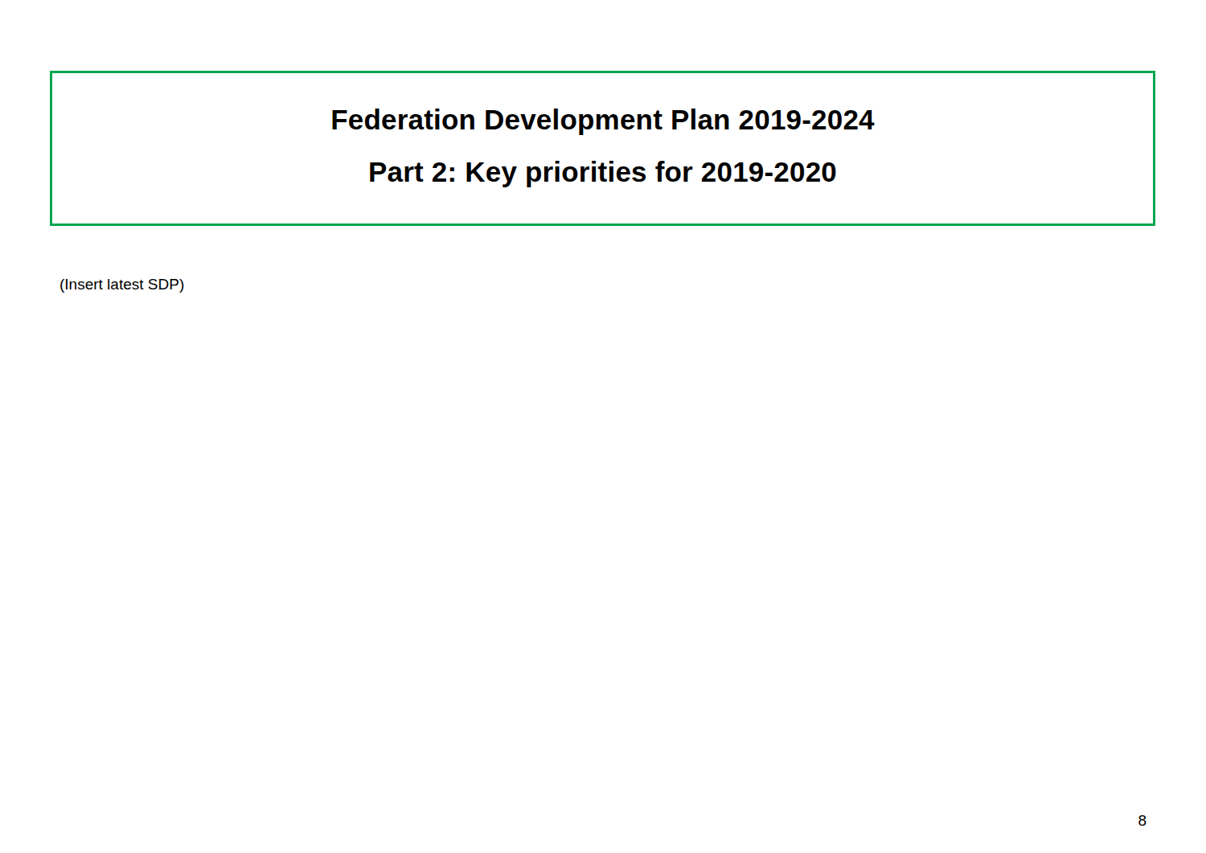Federation Development Plan 2019-2024
Part 2: Key priorities for 2019-2020
(Insert latest SDP)
8